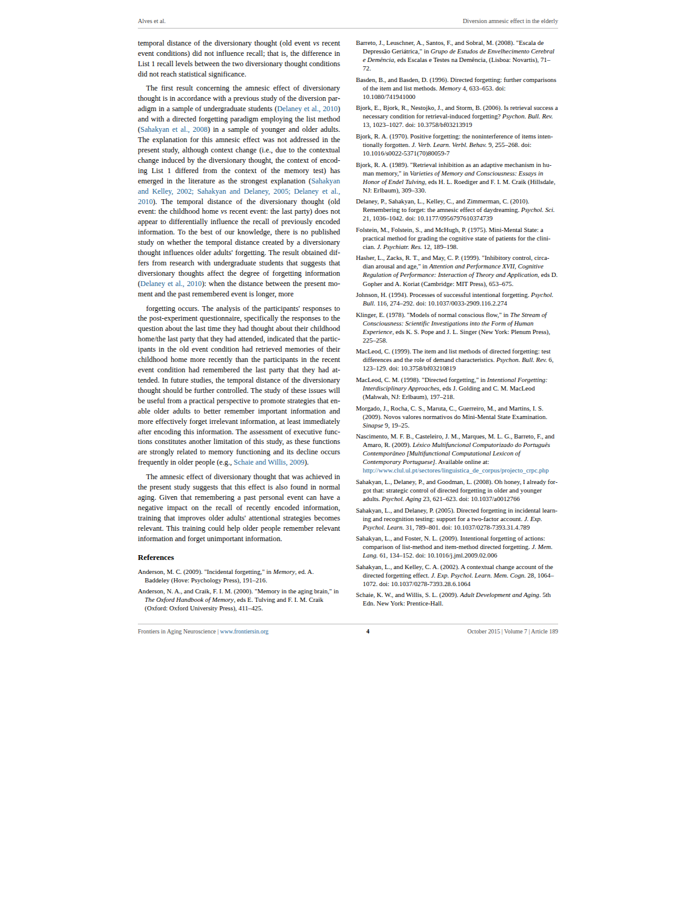Alves et al.
Diversion amnesic effect in the elderly
temporal distance of the diversionary thought (old event vs recent event conditions) did not influence recall; that is, the difference in List 1 recall levels between the two diversionary thought conditions did not reach statistical significance.
The first result concerning the amnesic effect of diversionary thought is in accordance with a previous study of the diversion paradigm in a sample of undergraduate students (Delaney et al., 2010) and with a directed forgetting paradigm employing the list method (Sahakyan et al., 2008) in a sample of younger and older adults. The explanation for this amnesic effect was not addressed in the present study, although context change (i.e., due to the contextual change induced by the diversionary thought, the context of encoding List 1 differed from the context of the memory test) has emerged in the literature as the strongest explanation (Sahakyan and Kelley, 2002; Sahakyan and Delaney, 2005; Delaney et al., 2010). The temporal distance of the diversionary thought (old event: the childhood home vs recent event: the last party) does not appear to differentially influence the recall of previously encoded information. To the best of our knowledge, there is no published study on whether the temporal distance created by a diversionary thought influences older adults' forgetting. The result obtained differs from research with undergraduate students that suggests that diversionary thoughts affect the degree of forgetting information (Delaney et al., 2010): when the distance between the present moment and the past remembered event is longer, more
forgetting occurs. The analysis of the participants' responses to the post-experiment questionnaire, specifically the responses to the question about the last time they had thought about their childhood home/the last party that they had attended, indicated that the participants in the old event condition had retrieved memories of their childhood home more recently than the participants in the recent event condition had remembered the last party that they had attended. In future studies, the temporal distance of the diversionary thought should be further controlled. The study of these issues will be useful from a practical perspective to promote strategies that enable older adults to better remember important information and more effectively forget irrelevant information, at least immediately after encoding this information. The assessment of executive functions constitutes another limitation of this study, as these functions are strongly related to memory functioning and its decline occurs frequently in older people (e.g., Schaie and Willis, 2009).
The amnesic effect of diversionary thought that was achieved in the present study suggests that this effect is also found in normal aging. Given that remembering a past personal event can have a negative impact on the recall of recently encoded information, training that improves older adults' attentional strategies becomes relevant. This training could help older people remember relevant information and forget unimportant information.
References
Anderson, M. C. (2009). "Incidental forgetting," in Memory, ed. A. Baddeley (Hove: Psychology Press), 191–216.
Anderson, N. A., and Craik, F. I. M. (2000). "Memory in the aging brain," in The Oxford Handbook of Memory, eds E. Tulving and F. I. M. Craik (Oxford: Oxford University Press), 411–425.
Barreto, J., Leuschner, A., Santos, F., and Sobral, M. (2008). "Escala de Depressão Geriátrica," in Grupo de Estudos de Envelhecimento Cerebral e Demência, eds Escalas e Testes na Demência, (Lisboa: Novartis), 71–72.
Basden, B., and Basden, D. (1996). Directed forgetting: further comparisons of the item and list methods. Memory 4, 633–653. doi: 10.1080/741941000
Bjork, E., Bjork, R., Nestojko, J., and Storm, B. (2006). Is retrieval success a necessary condition for retrieval-induced forgetting? Psychon. Bull. Rev. 13, 1023–1027. doi: 10.3758/bf03213919
Bjork, R. A. (1970). Positive forgetting: the noninterference of items intentionally forgotten. J. Verb. Learn. Verbl. Behav. 9, 255–268. doi: 10.1016/s0022-5371(70)80059-7
Bjork, R. A. (1989). "Retrieval inhibition as an adaptive mechanism in human memory," in Varieties of Memory and Consciousness: Essays in Honor of Endel Tulving, eds H. L. Roediger and F. I. M. Craik (Hillsdale, NJ: Erlbaum), 309–330.
Delaney, P., Sahakyan, L., Kelley, C., and Zimmerman, C. (2010). Remembering to forget: the amnesic effect of daydreaming. Psychol. Sci. 21, 1036–1042. doi: 10.1177/0956797610374739
Folstein, M., Folstein, S., and McHugh, P. (1975). Mini-Mental State: a practical method for grading the cognitive state of patients for the clinician. J. Psychiatr. Res. 12, 189–198.
Hasher, L., Zacks, R. T., and May, C. P. (1999). "Inhibitory control, circadian arousal and age," in Attention and Performance XVII, Cognitive Regulation of Performance: Interaction of Theory and Application, eds D. Gopher and A. Koriat (Cambridge: MIT Press), 653–675.
Johnson, H. (1994). Processes of successful intentional forgetting. Psychol. Bull. 116, 274–292. doi: 10.1037/0033-2909.116.2.274
Klinger, E. (1978). "Models of normal conscious flow," in The Stream of Consciousness: Scientific Investigations into the Form of Human Experience, eds K. S. Pope and J. L. Singer (New York: Plenum Press), 225–258.
MacLeod, C. (1999). The item and list methods of directed forgetting: test differences and the role of demand characteristics. Psychon. Bull. Rev. 6, 123–129. doi: 10.3758/bf03210819
MacLeod, C. M. (1998). "Directed forgetting," in Intentional Forgetting: Interdisciplinary Approaches, eds J. Golding and C. M. MacLeod (Mahwah, NJ: Erlbaum), 197–218.
Morgado, J., Rocha, C. S., Maruta, C., Guerreiro, M., and Martins, I. S. (2009). Novos valores normativos do Mini-Mental State Examination. Sinapse 9, 19–25.
Nascimento, M. F. B., Casteleiro, J. M., Marques, M. L. G., Barreto, F., and Amaro, R. (2009). Léxico Multifuncional Computorizado do Português Contemporâneo [Multifunctional Computational Lexicon of Contemporary Portuguese]. Available online at: http://www.clul.ul.pt/sectores/linguistica_de_corpus/projecto_crpc.php
Sahakyan, L., Delaney, P., and Goodman, L. (2008). Oh honey, I already forgot that: strategic control of directed forgetting in older and younger adults. Psychol. Aging 23, 621–623. doi: 10.1037/a0012766
Sahakyan, L., and Delaney, P. (2005). Directed forgetting in incidental learning and recognition testing: support for a two-factor account. J. Exp. Psychol. Learn. 31, 789–801. doi: 10.1037/0278-7393.31.4.789
Sahakyan, L., and Foster, N. L. (2009). Intentional forgetting of actions: comparison of list-method and item-method directed forgetting. J. Mem. Lang. 61, 134–152. doi: 10.1016/j.jml.2009.02.006
Sahakyan, L., and Kelley, C. A. (2002). A contextual change account of the directed forgetting effect. J. Exp. Psychol. Learn. Mem. Cogn. 28, 1064–1072. doi: 10.1037/0278-7393.28.6.1064
Schaie, K. W., and Willis, S. L. (2009). Adult Development and Aging. 5th Edn. New York: Prentice-Hall.
Frontiers in Aging Neuroscience | www.frontiersin.org
4
October 2015 | Volume 7 | Article 189